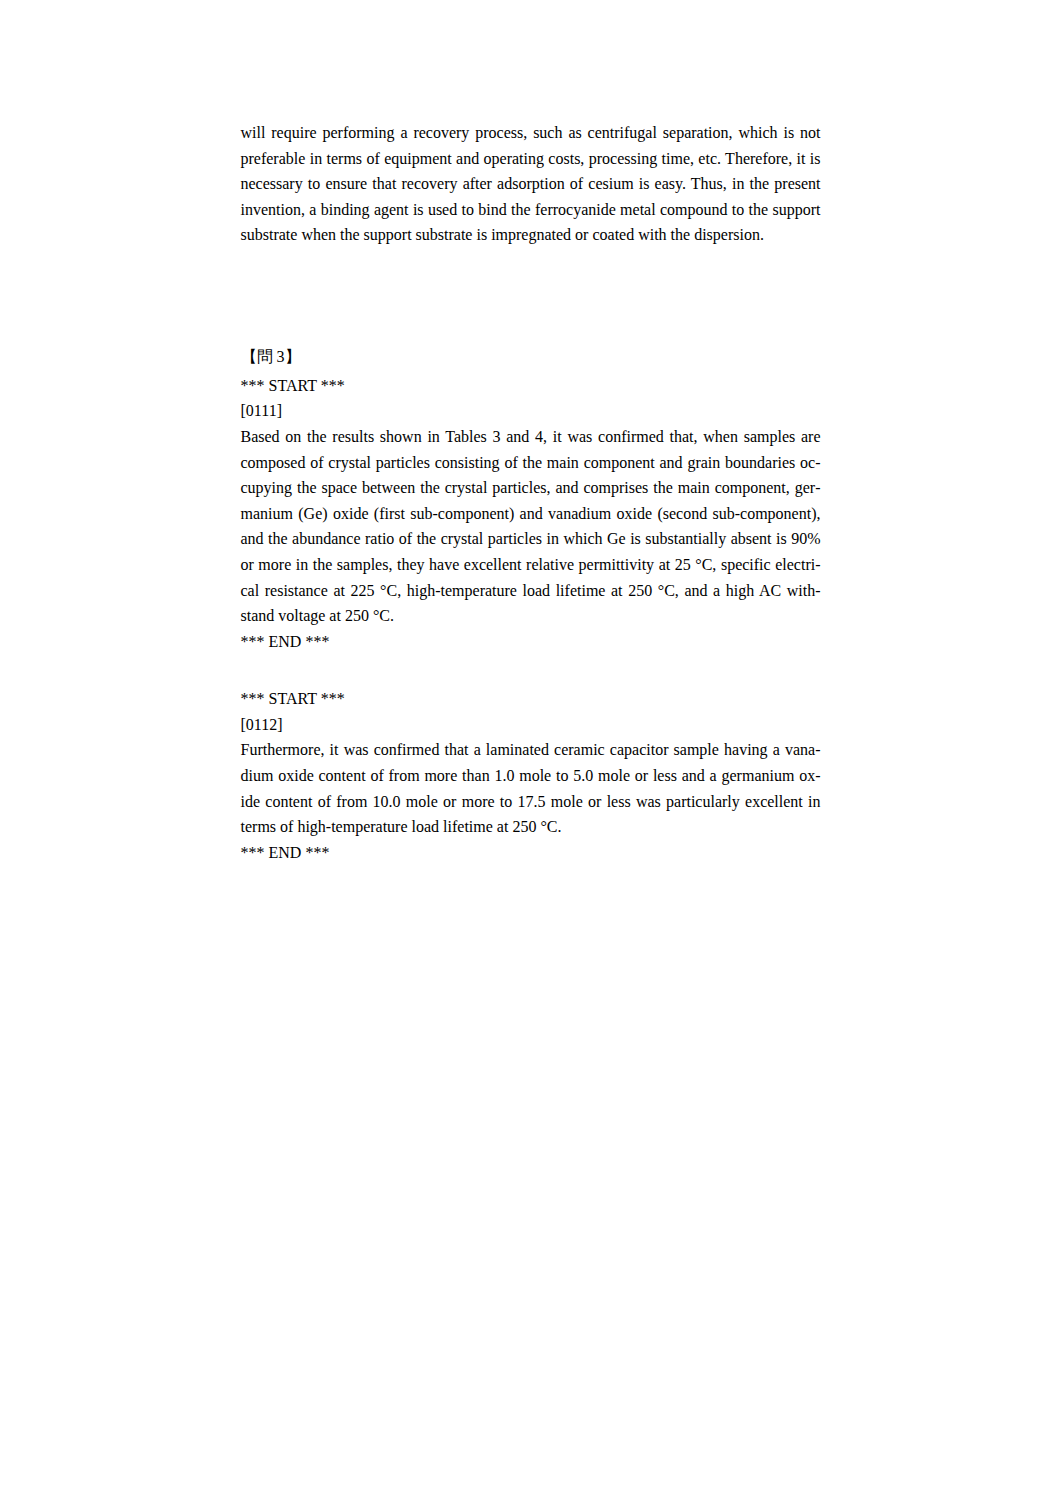will require performing a recovery process, such as centrifugal separation, which is not preferable in terms of equipment and operating costs, processing time, etc. Therefore, it is necessary to ensure that recovery after adsorption of cesium is easy. Thus, in the present invention, a binding agent is used to bind the ferrocyanide metal compound to the support substrate when the support substrate is impregnated or coated with the dispersion.
【問 3】
*** START ***
[0111]
Based on the results shown in Tables 3 and 4, it was confirmed that, when samples are composed of crystal particles consisting of the main component and grain boundaries occupying the space between the crystal particles, and comprises the main component, germanium (Ge) oxide (first sub-component) and vanadium oxide (second sub-component), and the abundance ratio of the crystal particles in which Ge is substantially absent is 90% or more in the samples, they have excellent relative permittivity at 25 °C, specific electrical resistance at 225 °C, high-temperature load lifetime at 250 °C, and a high AC withstand voltage at 250 °C.
*** END ***
*** START ***
[0112]
Furthermore, it was confirmed that a laminated ceramic capacitor sample having a vanadium oxide content of from more than 1.0 mole to 5.0 mole or less and a germanium oxide content of from 10.0 mole or more to 17.5 mole or less was particularly excellent in terms of high-temperature load lifetime at 250 °C.
*** END ***